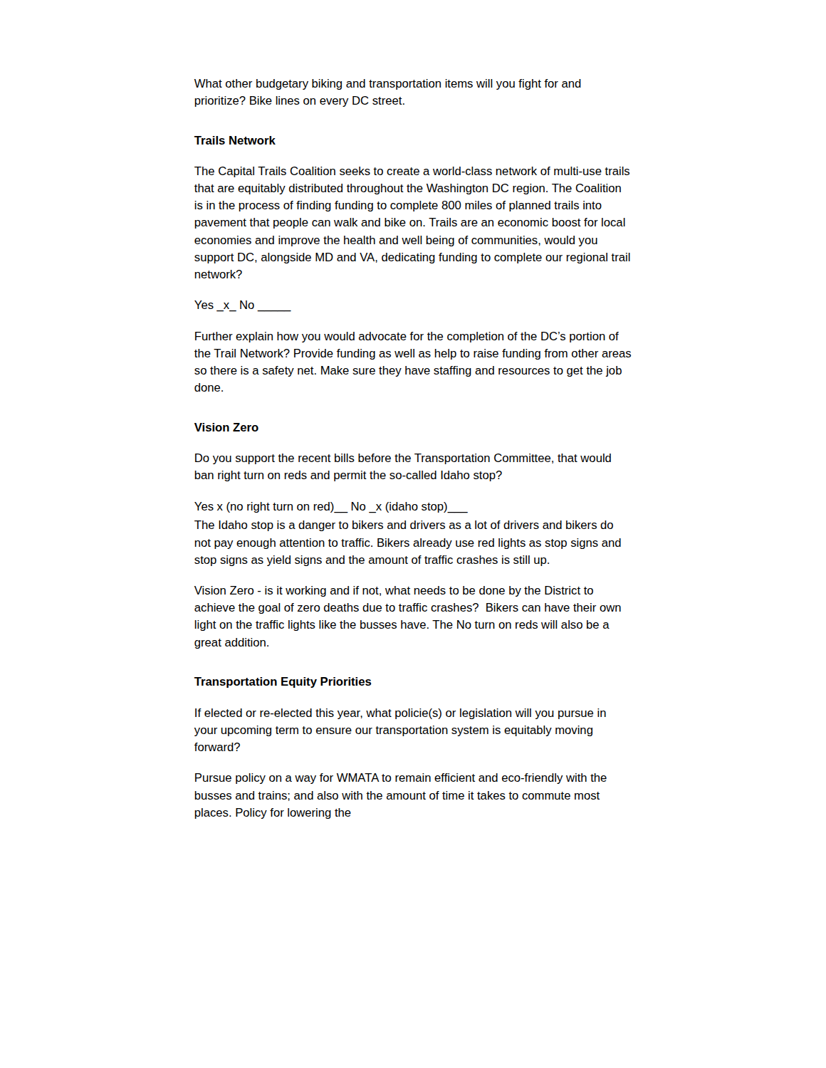What other budgetary biking and transportation items will you fight for and prioritize? Bike lines on every DC street.
Trails Network
The Capital Trails Coalition seeks to create a world-class network of multi-use trails that are equitably distributed throughout the Washington DC region. The Coalition is in the process of finding funding to complete 800 miles of planned trails into pavement that people can walk and bike on. Trails are an economic boost for local economies and improve the health and well being of communities, would you support DC, alongside MD and VA, dedicating funding to complete our regional trail network?
Yes _x_ No _____
Further explain how you would advocate for the completion of the DC’s portion of the Trail Network? Provide funding as well as help to raise funding from other areas so there is a safety net. Make sure they have staffing and resources to get the job done.
Vision Zero
Do you support the recent bills before the Transportation Committee, that would ban right turn on reds and permit the so-called Idaho stop?
Yes x (no right turn on red)__ No _x (idaho stop)___
The Idaho stop is a danger to bikers and drivers as a lot of drivers and bikers do not pay enough attention to traffic. Bikers already use red lights as stop signs and stop signs as yield signs and the amount of traffic crashes is still up.
Vision Zero - is it working and if not, what needs to be done by the District to achieve the goal of zero deaths due to traffic crashes? Bikers can have their own light on the traffic lights like the busses have. The No turn on reds will also be a great addition.
Transportation Equity Priorities
If elected or re-elected this year, what policie(s) or legislation will you pursue in your upcoming term to ensure our transportation system is equitably moving forward?
Pursue policy on a way for WMATA to remain efficient and eco-friendly with the busses and trains; and also with the amount of time it takes to commute most places. Policy for lowering the